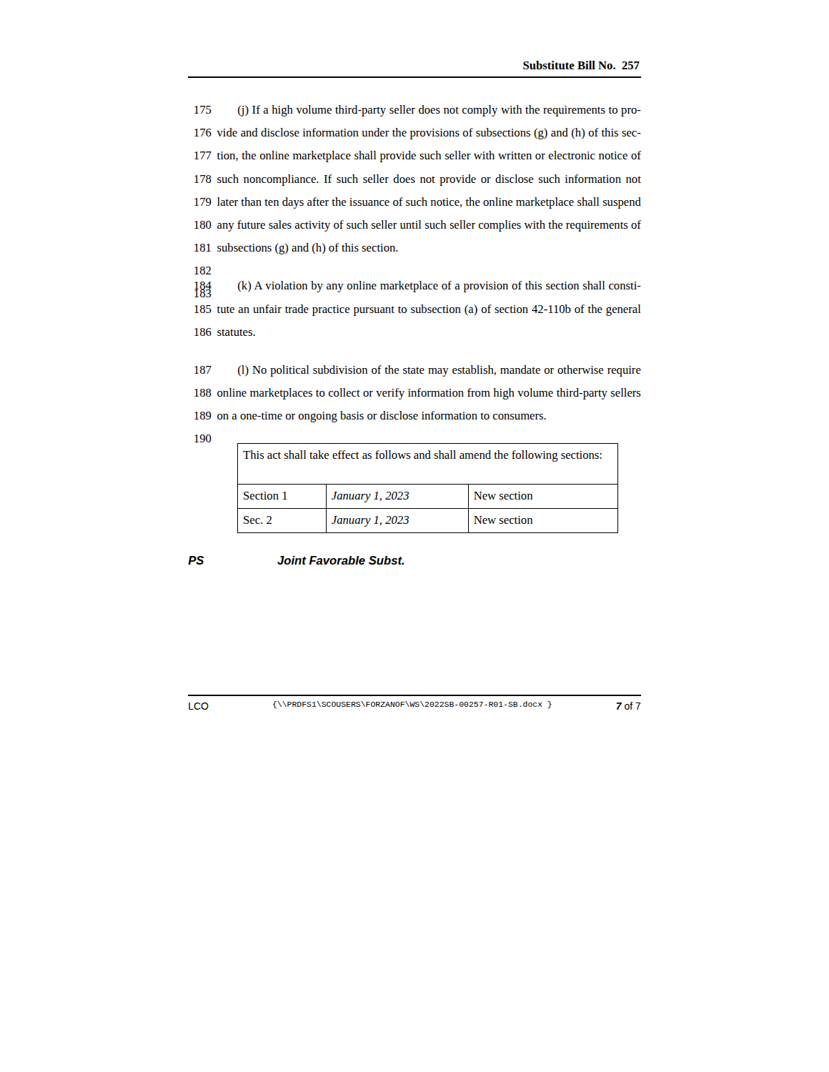Substitute Bill No. 257
175176177178179180181182183 (j) If a high volume third-party seller does not comply with the requirements to provide and disclose information under the provisions of subsections (g) and (h) of this section, the online marketplace shall provide such seller with written or electronic notice of such noncompliance. If such seller does not provide or disclose such information not later than ten days after the issuance of such notice, the online marketplace shall suspend any future sales activity of such seller until such seller complies with the requirements of subsections (g) and (h) of this section.
184185186 (k) A violation by any online marketplace of a provision of this section shall constitute an unfair trade practice pursuant to subsection (a) of section 42-110b of the general statutes.
187188189190 (l) No political subdivision of the state may establish, mandate or otherwise require online marketplaces to collect or verify information from high volume third-party sellers on a one-time or ongoing basis or disclose information to consumers.
| This act shall take effect as follows and shall amend the following sections: |
| Section 1 | January 1, 2023 | New section |
| Sec. 2 | January 1, 2023 | New section |
PSJoint Favorable Subst.
LCO
{\\PRDFS1\SCOUSERS\FORZANOF\WS\2022SB-00257-R01-SB.docx }
7 of 7